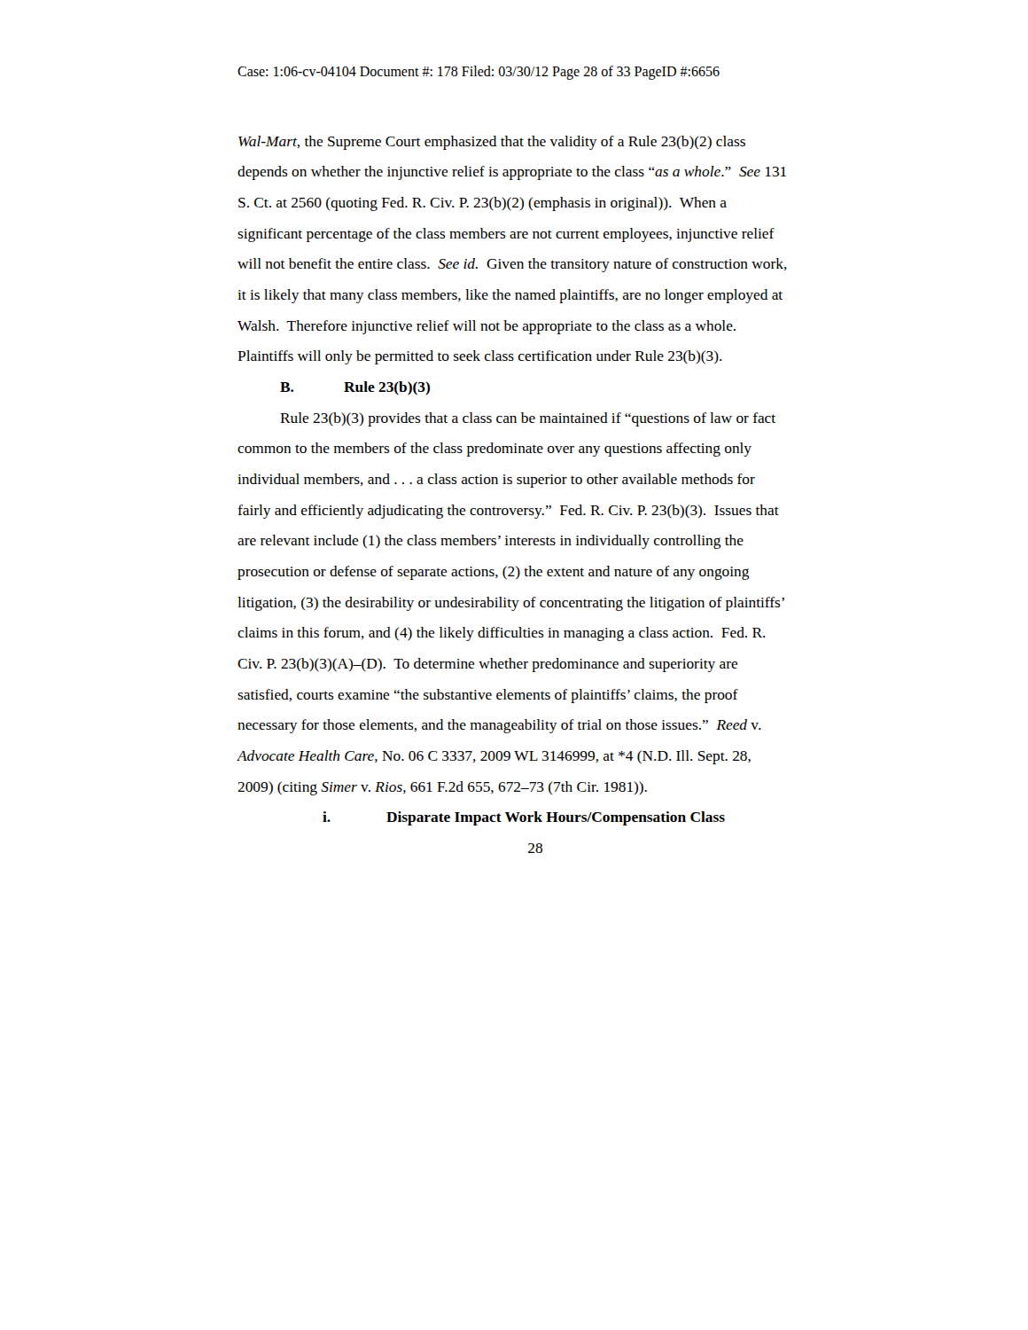Case: 1:06-cv-04104 Document #: 178 Filed: 03/30/12 Page 28 of 33 PageID #:6656
Wal-Mart, the Supreme Court emphasized that the validity of a Rule 23(b)(2) class depends on whether the injunctive relief is appropriate to the class “as a whole.” See 131 S. Ct. at 2560 (quoting Fed. R. Civ. P. 23(b)(2) (emphasis in original)). When a significant percentage of the class members are not current employees, injunctive relief will not benefit the entire class. See id. Given the transitory nature of construction work, it is likely that many class members, like the named plaintiffs, are no longer employed at Walsh. Therefore injunctive relief will not be appropriate to the class as a whole. Plaintiffs will only be permitted to seek class certification under Rule 23(b)(3).
B. Rule 23(b)(3)
Rule 23(b)(3) provides that a class can be maintained if “questions of law or fact common to the members of the class predominate over any questions affecting only individual members, and . . . a class action is superior to other available methods for fairly and efficiently adjudicating the controversy.” Fed. R. Civ. P. 23(b)(3). Issues that are relevant include (1) the class members’ interests in individually controlling the prosecution or defense of separate actions, (2) the extent and nature of any ongoing litigation, (3) the desirability or undesirability of concentrating the litigation of plaintiffs’ claims in this forum, and (4) the likely difficulties in managing a class action. Fed. R. Civ. P. 23(b)(3)(A)–(D). To determine whether predominance and superiority are satisfied, courts examine “the substantive elements of plaintiffs’ claims, the proof necessary for those elements, and the manageability of trial on those issues.” Reed v. Advocate Health Care, No. 06 C 3337, 2009 WL 3146999, at *4 (N.D. Ill. Sept. 28, 2009) (citing Simer v. Rios, 661 F.2d 655, 672–73 (7th Cir. 1981)).
i. Disparate Impact Work Hours/Compensation Class
28